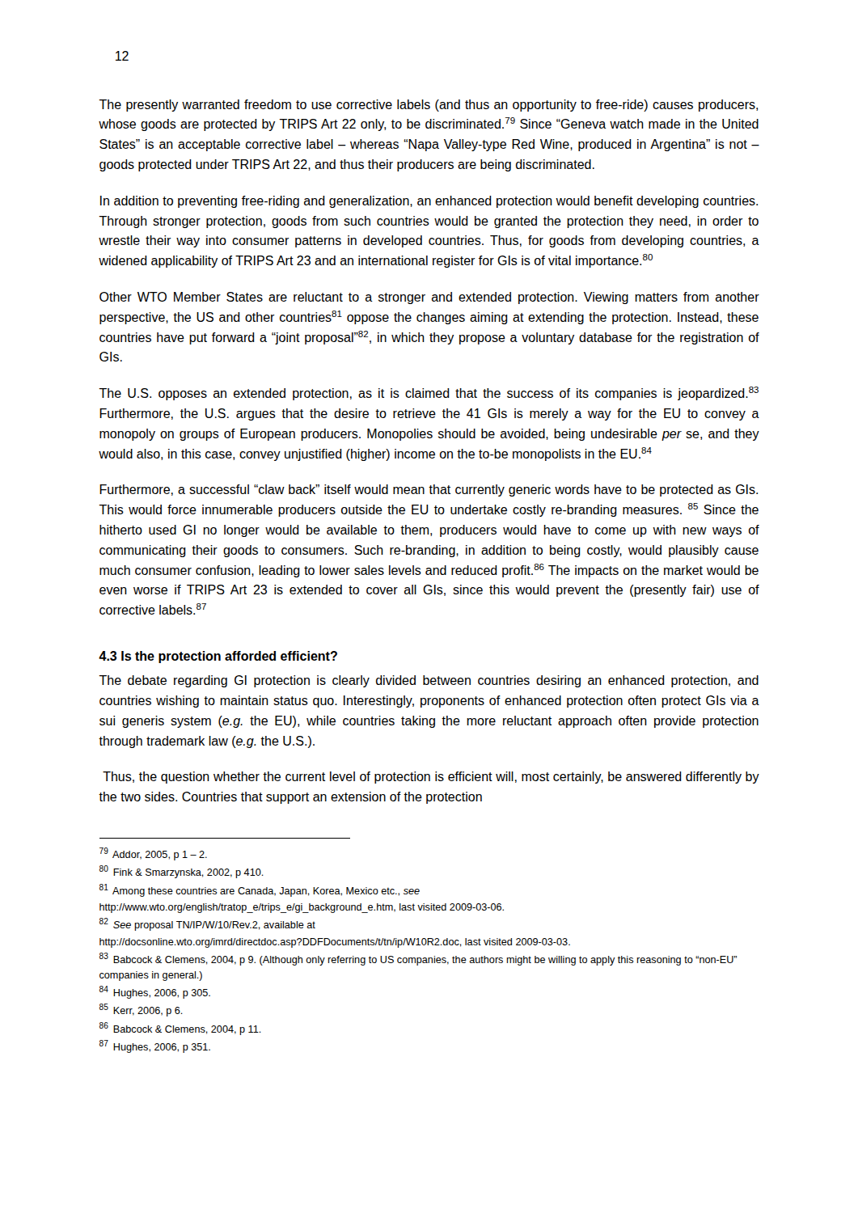12
The presently warranted freedom to use corrective labels (and thus an opportunity to free-ride) causes producers, whose goods are protected by TRIPS Art 22 only, to be discriminated.79 Since “Geneva watch made in the United States” is an acceptable corrective label – whereas “Napa Valley-type Red Wine, produced in Argentina” is not – goods protected under TRIPS Art 22, and thus their producers are being discriminated.
In addition to preventing free-riding and generalization, an enhanced protection would benefit developing countries. Through stronger protection, goods from such countries would be granted the protection they need, in order to wrestle their way into consumer patterns in developed countries. Thus, for goods from developing countries, a widened applicability of TRIPS Art 23 and an international register for GIs is of vital importance.80
Other WTO Member States are reluctant to a stronger and extended protection. Viewing matters from another perspective, the US and other countries81 oppose the changes aiming at extending the protection. Instead, these countries have put forward a “joint proposal”82, in which they propose a voluntary database for the registration of GIs.
The U.S. opposes an extended protection, as it is claimed that the success of its companies is jeopardized.83 Furthermore, the U.S. argues that the desire to retrieve the 41 GIs is merely a way for the EU to convey a monopoly on groups of European producers. Monopolies should be avoided, being undesirable per se, and they would also, in this case, convey unjustified (higher) income on the to-be monopolists in the EU.84
Furthermore, a successful “claw back” itself would mean that currently generic words have to be protected as GIs. This would force innumerable producers outside the EU to undertake costly re-branding measures. 85 Since the hitherto used GI no longer would be available to them, producers would have to come up with new ways of communicating their goods to consumers. Such re-branding, in addition to being costly, would plausibly cause much consumer confusion, leading to lower sales levels and reduced profit.86 The impacts on the market would be even worse if TRIPS Art 23 is extended to cover all GIs, since this would prevent the (presently fair) use of corrective labels.87
4.3 Is the protection afforded efficient?
The debate regarding GI protection is clearly divided between countries desiring an enhanced protection, and countries wishing to maintain status quo. Interestingly, proponents of enhanced protection often protect GIs via a sui generis system (e.g. the EU), while countries taking the more reluctant approach often provide protection through trademark law (e.g. the U.S.).
Thus, the question whether the current level of protection is efficient will, most certainly, be answered differently by the two sides. Countries that support an extension of the protection
79 Addor, 2005, p 1 – 2.
80 Fink & Smarzynska, 2002, p 410.
81 Among these countries are Canada, Japan, Korea, Mexico etc., see
http://www.wto.org/english/tratop_e/trips_e/gi_background_e.htm, last visited 2009-03-06.
82 See proposal TN/IP/W/10/Rev.2, available at
http://docsonline.wto.org/imrd/directdoc.asp?DDFDocuments/t/tn/ip/W10R2.doc, last visited 2009-03-03.
83 Babcock & Clemens, 2004, p 9. (Although only referring to US companies, the authors might be willing to apply this reasoning to “non-EU” companies in general.)
84 Hughes, 2006, p 305.
85 Kerr, 2006, p 6.
86 Babcock & Clemens, 2004, p 11.
87 Hughes, 2006, p 351.